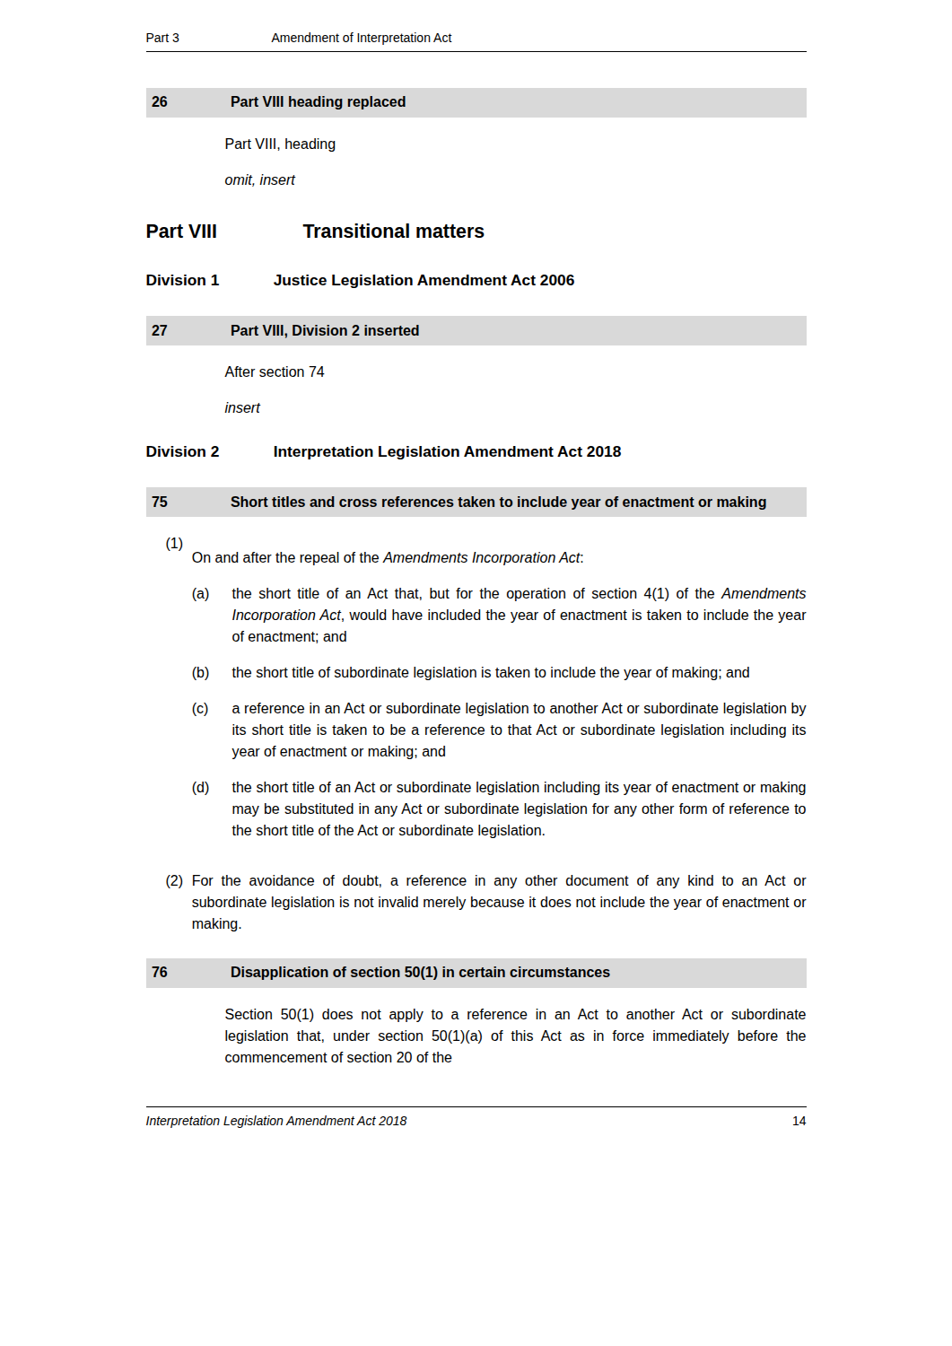Part 3 Amendment of Interpretation Act
26 Part VIII heading replaced
Part VIII, heading
omit, insert
Part VIII Transitional matters
Division 1 Justice Legislation Amendment Act 2006
27 Part VIII, Division 2 inserted
After section 74
insert
Division 2 Interpretation Legislation Amendment Act 2018
75 Short titles and cross references taken to include year of enactment or making
(1)
On and after the repeal of the Amendments Incorporation Act:
(a)
the short title of an Act that, but for the operation of section 4(1) of the Amendments Incorporation Act, would have included the year of enactment is taken to include the year of enactment; and
(b)
the short title of subordinate legislation is taken to include the year of making; and
(c)
a reference in an Act or subordinate legislation to another Act or subordinate legislation by its short title is taken to be a reference to that Act or subordinate legislation including its year of enactment or making; and
(d)
the short title of an Act or subordinate legislation including its year of enactment or making may be substituted in any Act or subordinate legislation for any other form of reference to the short title of the Act or subordinate legislation.
(2)
For the avoidance of doubt, a reference in any other document of any kind to an Act or subordinate legislation is not invalid merely because it does not include the year of enactment or making.
76 Disapplication of section 50(1) in certain circumstances
Section 50(1) does not apply to a reference in an Act to another Act or subordinate legislation that, under section 50(1)(a) of this Act as in force immediately before the commencement of section 20 of the
Interpretation Legislation Amendment Act 2018 14